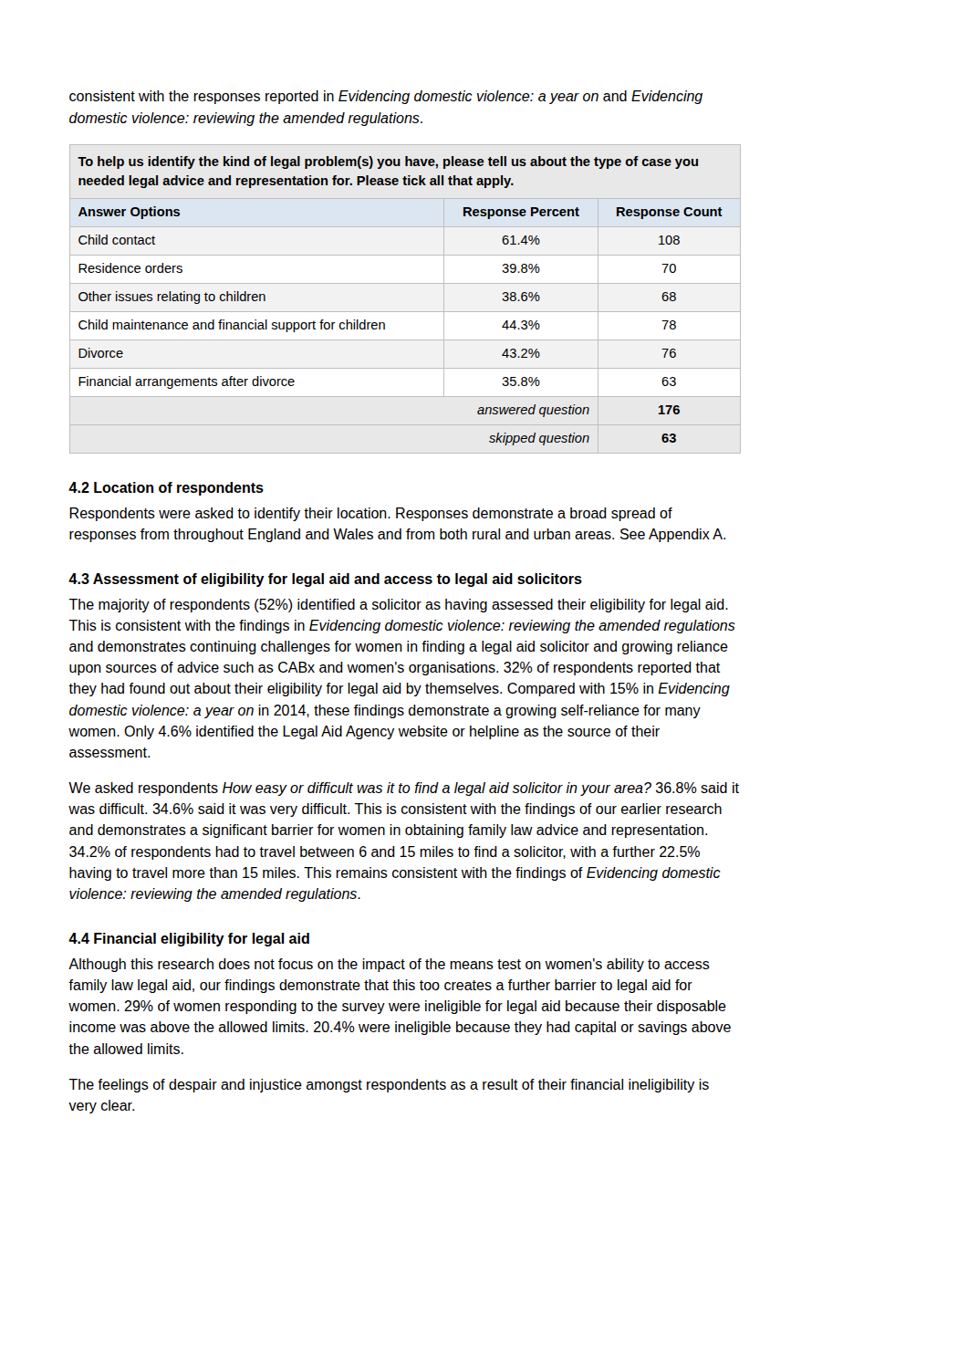consistent with the responses reported in Evidencing domestic violence: a year on and Evidencing domestic violence: reviewing the amended regulations.
To help us identify the kind of legal problem(s) you have, please tell us about the type of case you needed legal advice and representation for. Please tick all that apply.
| Answer Options | Response Percent | Response Count |
| --- | --- | --- |
| Child contact | 61.4% | 108 |
| Residence orders | 39.8% | 70 |
| Other issues relating to children | 38.6% | 68 |
| Child maintenance and financial support for children | 44.3% | 78 |
| Divorce | 43.2% | 76 |
| Financial arrangements after divorce | 35.8% | 63 |
| answered question | 176 |
| skipped question | 63 |
4.2 Location of respondents
Respondents were asked to identify their location. Responses demonstrate a broad spread of responses from throughout England and Wales and from both rural and urban areas. See Appendix A.
4.3 Assessment of eligibility for legal aid and access to legal aid solicitors
The majority of respondents (52%) identified a solicitor as having assessed their eligibility for legal aid. This is consistent with the findings in Evidencing domestic violence: reviewing the amended regulations and demonstrates continuing challenges for women in finding a legal aid solicitor and growing reliance upon sources of advice such as CABx and women's organisations. 32% of respondents reported that they had found out about their eligibility for legal aid by themselves. Compared with 15% in Evidencing domestic violence: a year on in 2014, these findings demonstrate a growing self-reliance for many women. Only 4.6% identified the Legal Aid Agency website or helpline as the source of their assessment.
We asked respondents How easy or difficult was it to find a legal aid solicitor in your area? 36.8% said it was difficult. 34.6% said it was very difficult. This is consistent with the findings of our earlier research and demonstrates a significant barrier for women in obtaining family law advice and representation. 34.2% of respondents had to travel between 6 and 15 miles to find a solicitor, with a further 22.5% having to travel more than 15 miles. This remains consistent with the findings of Evidencing domestic violence: reviewing the amended regulations.
4.4 Financial eligibility for legal aid
Although this research does not focus on the impact of the means test on women's ability to access family law legal aid, our findings demonstrate that this too creates a further barrier to legal aid for women. 29% of women responding to the survey were ineligible for legal aid because their disposable income was above the allowed limits. 20.4% were ineligible because they had capital or savings above the allowed limits.
The feelings of despair and injustice amongst respondents as a result of their financial ineligibility is very clear.